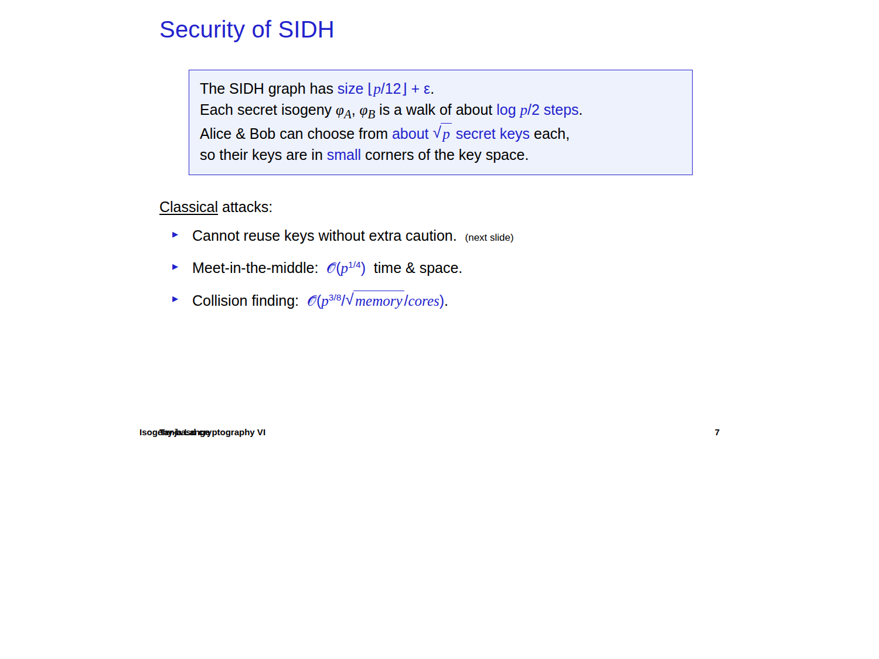Security of SIDH
The SIDH graph has size ⌊p/12⌋ + ε.
Each secret isogeny φA, φB is a walk of about log p/2 steps.
Alice & Bob can choose from about p secret keys each,
so their keys are in small corners of the key space.
Classical attacks:
Cannot reuse keys without extra caution. (next slide)
Meet-in-the-middle: 𝒪̃(p1/4) time & space.
Collision finding: 𝒪̃(p3/8/memory/cores).
Tanja Lange Isogeny-basd cryptography VI 7